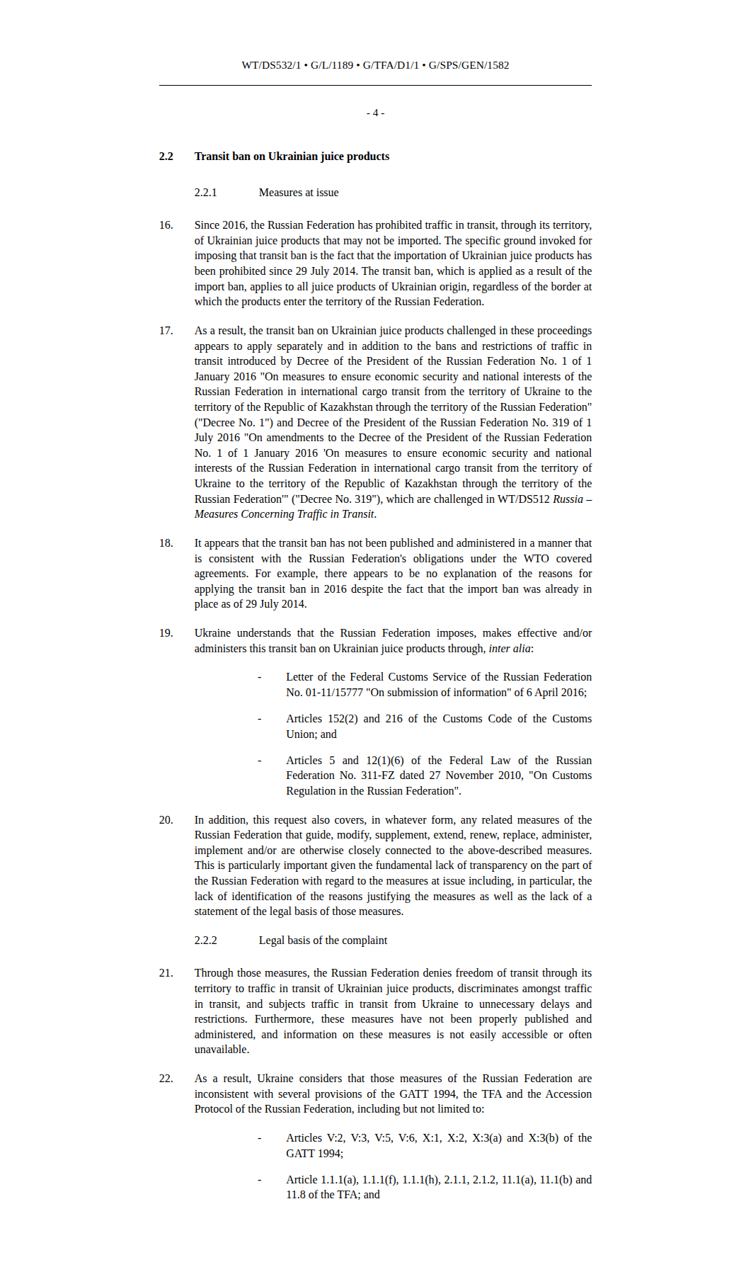WT/DS532/1 • G/L/1189 • G/TFA/D1/1 • G/SPS/GEN/1582
- 4 -
2.2 Transit ban on Ukrainian juice products
2.2.1 Measures at issue
16. Since 2016, the Russian Federation has prohibited traffic in transit, through its territory, of Ukrainian juice products that may not be imported. The specific ground invoked for imposing that transit ban is the fact that the importation of Ukrainian juice products has been prohibited since 29 July 2014. The transit ban, which is applied as a result of the import ban, applies to all juice products of Ukrainian origin, regardless of the border at which the products enter the territory of the Russian Federation.
17. As a result, the transit ban on Ukrainian juice products challenged in these proceedings appears to apply separately and in addition to the bans and restrictions of traffic in transit introduced by Decree of the President of the Russian Federation No. 1 of 1 January 2016 "On measures to ensure economic security and national interests of the Russian Federation in international cargo transit from the territory of Ukraine to the territory of the Republic of Kazakhstan through the territory of the Russian Federation" ("Decree No. 1") and Decree of the President of the Russian Federation No. 319 of 1 July 2016 "On amendments to the Decree of the President of the Russian Federation No. 1 of 1 January 2016 'On measures to ensure economic security and national interests of the Russian Federation in international cargo transit from the territory of Ukraine to the territory of the Republic of Kazakhstan through the territory of the Russian Federation'" ("Decree No. 319"), which are challenged in WT/DS512 Russia – Measures Concerning Traffic in Transit.
18. It appears that the transit ban has not been published and administered in a manner that is consistent with the Russian Federation's obligations under the WTO covered agreements. For example, there appears to be no explanation of the reasons for applying the transit ban in 2016 despite the fact that the import ban was already in place as of 29 July 2014.
19. Ukraine understands that the Russian Federation imposes, makes effective and/or administers this transit ban on Ukrainian juice products through, inter alia:
Letter of the Federal Customs Service of the Russian Federation No. 01-11/15777 "On submission of information" of 6 April 2016;
Articles 152(2) and 216 of the Customs Code of the Customs Union; and
Articles 5 and 12(1)(6) of the Federal Law of the Russian Federation No. 311-FZ dated 27 November 2010, "On Customs Regulation in the Russian Federation".
20. In addition, this request also covers, in whatever form, any related measures of the Russian Federation that guide, modify, supplement, extend, renew, replace, administer, implement and/or are otherwise closely connected to the above-described measures. This is particularly important given the fundamental lack of transparency on the part of the Russian Federation with regard to the measures at issue including, in particular, the lack of identification of the reasons justifying the measures as well as the lack of a statement of the legal basis of those measures.
2.2.2 Legal basis of the complaint
21. Through those measures, the Russian Federation denies freedom of transit through its territory to traffic in transit of Ukrainian juice products, discriminates amongst traffic in transit, and subjects traffic in transit from Ukraine to unnecessary delays and restrictions. Furthermore, these measures have not been properly published and administered, and information on these measures is not easily accessible or often unavailable.
22. As a result, Ukraine considers that those measures of the Russian Federation are inconsistent with several provisions of the GATT 1994, the TFA and the Accession Protocol of the Russian Federation, including but not limited to:
Articles V:2, V:3, V:5, V:6, X:1, X:2, X:3(a) and X:3(b) of the GATT 1994;
Article 1.1.1(a), 1.1.1(f), 1.1.1(h), 2.1.1, 2.1.2, 11.1(a), 11.1(b) and 11.8 of the TFA; and